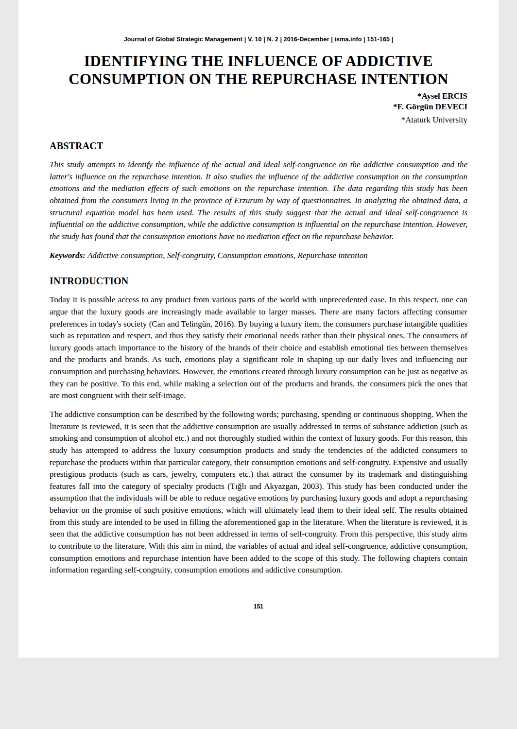Journal of Global Strategic Management | V. 10 | N. 2 | 2016-December | isma.info | 151-165 |
IDENTIFYING THE INFLUENCE OF ADDICTIVE CONSUMPTION ON THE REPURCHASE INTENTION
*Aysel ERCIS
*F. Görgün DEVECI
*Ataturk University
ABSTRACT
This study attempts to identify the influence of the actual and ideal self-congruence on the addictive consumption and the latter's influence on the repurchase intention. It also studies the influence of the addictive consumption on the consumption emotions and the mediation effects of such emotions on the repurchase intention. The data regarding this study has been obtained from the consumers living in the province of Erzurum by way of questionnaires. In analyzing the obtained data, a structural equation model has been used. The results of this study suggest that the actual and ideal self-congruence is influential on the addictive consumption, while the addictive consumption is influential on the repurchase intention. However, the study has found that the consumption emotions have no mediation effect on the repurchase behavior.
Keywords: Addictive consumption, Self-congruity, Consumption emotions, Repurchase intention
INTRODUCTION
Today it is possible access to any product from various parts of the world with unprecedented ease. In this respect, one can argue that the luxury goods are increasingly made available to larger masses. There are many factors affecting consumer preferences in today's society (Can and Telingün, 2016). By buying a luxury item, the consumers purchase intangible qualities such as reputation and respect, and thus they satisfy their emotional needs rather than their physical ones. The consumers of luxury goods attach importance to the history of the brands of their choice and establish emotional ties between themselves and the products and brands. As such, emotions play a significant role in shaping up our daily lives and influencing our consumption and purchasing behaviors. However, the emotions created through luxury consumption can be just as negative as they can be positive. To this end, while making a selection out of the products and brands, the consumers pick the ones that are most congruent with their self-image.
The addictive consumption can be described by the following words; purchasing, spending or continuous shopping. When the literature is reviewed, it is seen that the addictive consumption are usually addressed in terms of substance addiction (such as smoking and consumption of alcohol etc.) and not thoroughly studied within the context of luxury goods. For this reason, this study has attempted to address the luxury consumption products and study the tendencies of the addicted consumers to repurchase the products within that particular category, their consumption emotions and self-congruity. Expensive and usually prestigious products (such as cars, jewelry, computers etc.) that attract the consumer by its trademark and distinguishing features fall into the category of specialty products (Tığlı and Akyazgan, 2003). This study has been conducted under the assumption that the individuals will be able to reduce negative emotions by purchasing luxury goods and adopt a repurchasing behavior on the promise of such positive emotions, which will ultimately lead them to their ideal self. The results obtained from this study are intended to be used in filling the aforementioned gap in the literature. When the literature is reviewed, it is seen that the addictive consumption has not been addressed in terms of self-congruity. From this perspective, this study aims to contribute to the literature. With this aim in mind, the variables of actual and ideal self-congruence, addictive consumption, consumption emotions and repurchase intention have been added to the scope of this study. The following chapters contain information regarding self-congruity, consumption emotions and addictive consumption.
151